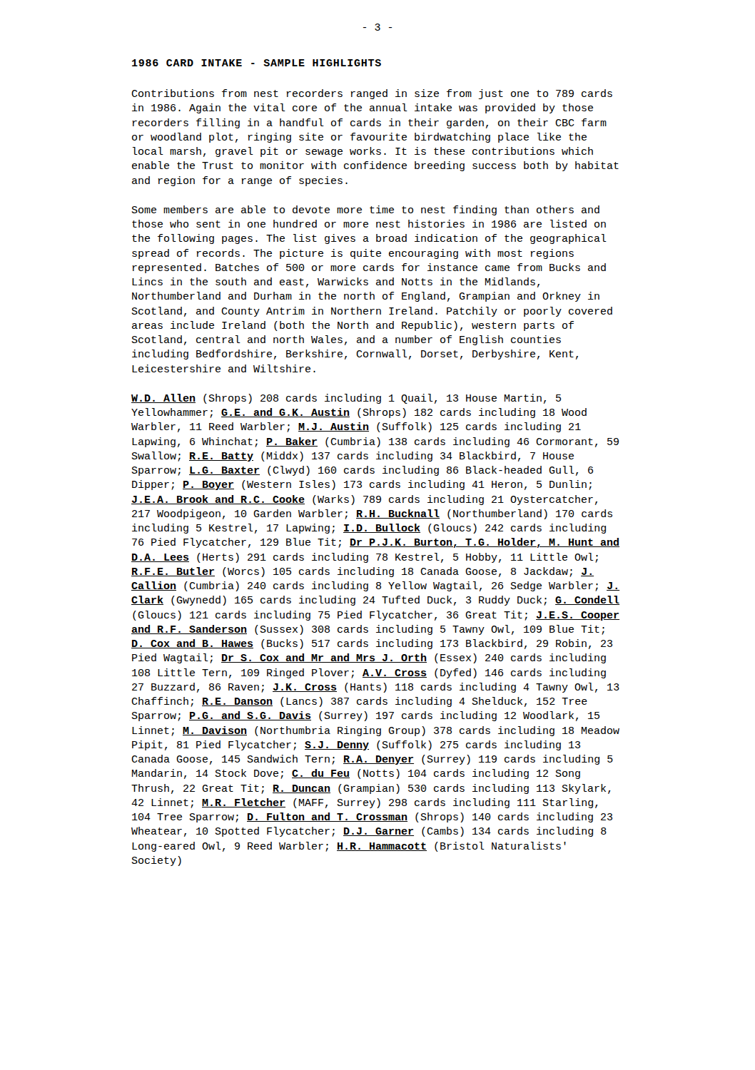- 3 -
1986 CARD INTAKE - SAMPLE HIGHLIGHTS
Contributions from nest recorders ranged in size from just one to 789 cards in 1986. Again the vital core of the annual intake was provided by those recorders filling in a handful of cards in their garden, on their CBC farm or woodland plot, ringing site or favourite birdwatching place like the local marsh, gravel pit or sewage works. It is these contributions which enable the Trust to monitor with confidence breeding success both by habitat and region for a range of species.
Some members are able to devote more time to nest finding than others and those who sent in one hundred or more nest histories in 1986 are listed on the following pages. The list gives a broad indication of the geographical spread of records. The picture is quite encouraging with most regions represented. Batches of 500 or more cards for instance came from Bucks and Lincs in the south and east, Warwicks and Notts in the Midlands, Northumberland and Durham in the north of England, Grampian and Orkney in Scotland, and County Antrim in Northern Ireland. Patchily or poorly covered areas include Ireland (both the North and Republic), western parts of Scotland, central and north Wales, and a number of English counties including Bedfordshire, Berkshire, Cornwall, Dorset, Derbyshire, Kent, Leicestershire and Wiltshire.
W.D. Allen (Shrops) 208 cards including 1 Quail, 13 House Martin, 5 Yellowhammer; G.E. and G.K. Austin (Shrops) 182 cards including 18 Wood Warbler, 11 Reed Warbler; M.J. Austin (Suffolk) 125 cards including 21 Lapwing, 6 Whinchat; P. Baker (Cumbria) 138 cards including 46 Cormorant, 59 Swallow; R.E. Batty (Middx) 137 cards including 34 Blackbird, 7 House Sparrow; L.G. Baxter (Clwyd) 160 cards including 86 Black-headed Gull, 6 Dipper; P. Boyer (Western Isles) 173 cards including 41 Heron, 5 Dunlin; J.E.A. Brook and R.C. Cooke (Warks) 789 cards including 21 Oystercatcher, 217 Woodpigeon, 10 Garden Warbler; R.H. Bucknall (Northumberland) 170 cards including 5 Kestrel, 17 Lapwing; I.D. Bullock (Gloucs) 242 cards including 76 Pied Flycatcher, 129 Blue Tit; Dr P.J.K. Burton, T.G. Holder, M. Hunt and D.A. Lees (Herts) 291 cards including 78 Kestrel, 5 Hobby, 11 Little Owl; R.F.E. Butler (Worcs) 105 cards including 18 Canada Goose, 8 Jackdaw; J. Callion (Cumbria) 240 cards including 8 Yellow Wagtail, 26 Sedge Warbler; J. Clark (Gwynedd) 165 cards including 24 Tufted Duck, 3 Ruddy Duck; G. Condell (Gloucs) 121 cards including 75 Pied Flycatcher, 36 Great Tit; J.E.S. Cooper and R.F. Sanderson (Sussex) 308 cards including 5 Tawny Owl, 109 Blue Tit; D. Cox and B. Hawes (Bucks) 517 cards including 173 Blackbird, 29 Robin, 23 Pied Wagtail; Dr S. Cox and Mr and Mrs J. Orth (Essex) 240 cards including 108 Little Tern, 109 Ringed Plover; A.V. Cross (Dyfed) 146 cards including 27 Buzzard, 86 Raven; J.K. Cross (Hants) 118 cards including 4 Tawny Owl, 13 Chaffinch; R.E. Danson (Lancs) 387 cards including 4 Shelduck, 152 Tree Sparrow; P.G. and S.G. Davis (Surrey) 197 cards including 12 Woodlark, 15 Linnet; M. Davison (Northumbria Ringing Group) 378 cards including 18 Meadow Pipit, 81 Pied Flycatcher; S.J. Denny (Suffolk) 275 cards including 13 Canada Goose, 145 Sandwich Tern; R.A. Denyer (Surrey) 119 cards including 5 Mandarin, 14 Stock Dove; C. du Feu (Notts) 104 cards including 12 Song Thrush, 22 Great Tit; R. Duncan (Grampian) 530 cards including 113 Skylark, 42 Linnet; M.R. Fletcher (MAFF, Surrey) 298 cards including 111 Starling, 104 Tree Sparrow; D. Fulton and T. Crossman (Shrops) 140 cards including 23 Wheatear, 10 Spotted Flycatcher; D.J. Garner (Cambs) 134 cards including 8 Long-eared Owl, 9 Reed Warbler; H.R. Hammacott (Bristol Naturalists' Society)